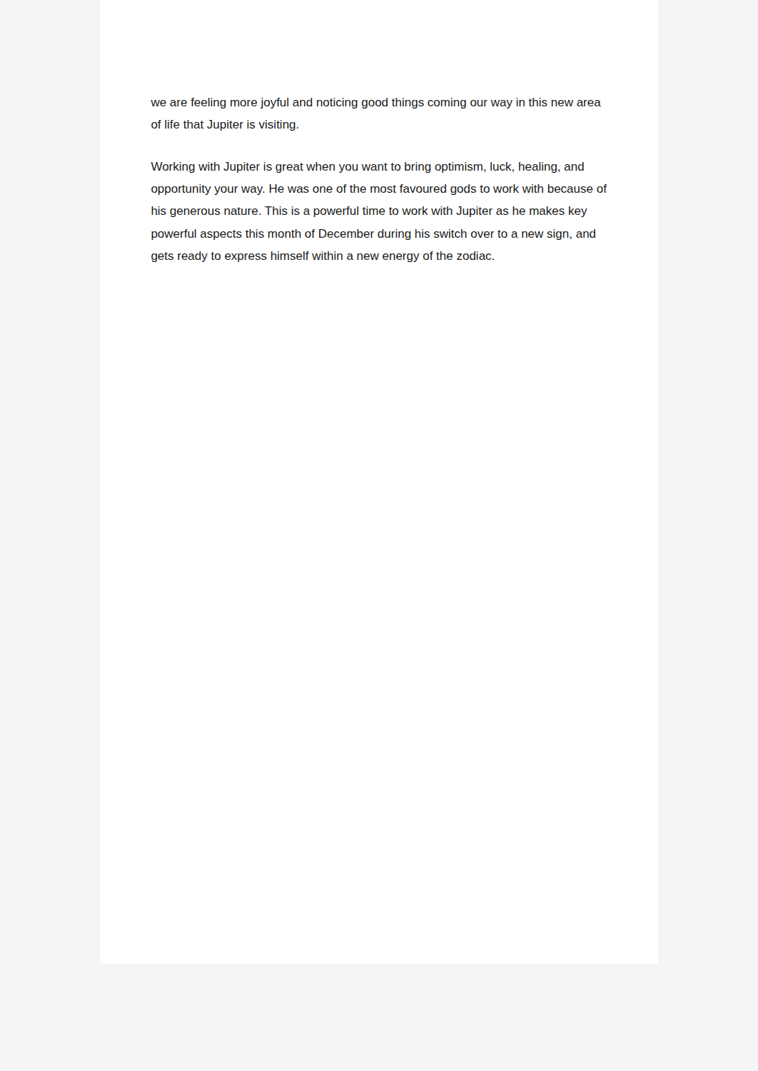we are feeling more joyful and noticing good things coming our way in this new area of life that Jupiter is visiting.
Working with Jupiter is great when you want to bring optimism, luck, healing, and opportunity your way. He was one of the most favoured gods to work with because of his generous nature. This is a powerful time to work with Jupiter as he makes key powerful aspects this month of December during his switch over to a new sign, and gets ready to express himself within a new energy of the zodiac.